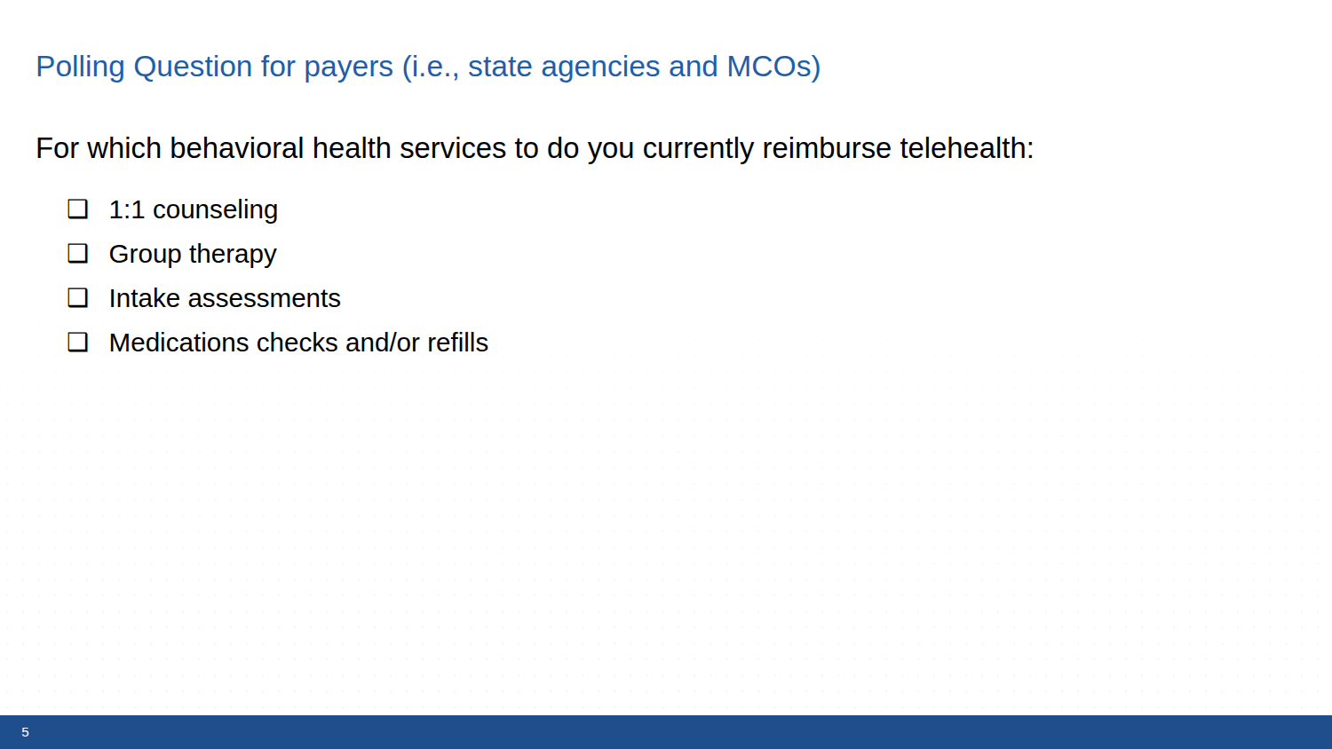Polling Question for payers (i.e., state agencies and MCOs)
For which behavioral health services to do you currently reimburse telehealth:
1:1 counseling
Group therapy
Intake assessments
Medications checks and/or refills
5